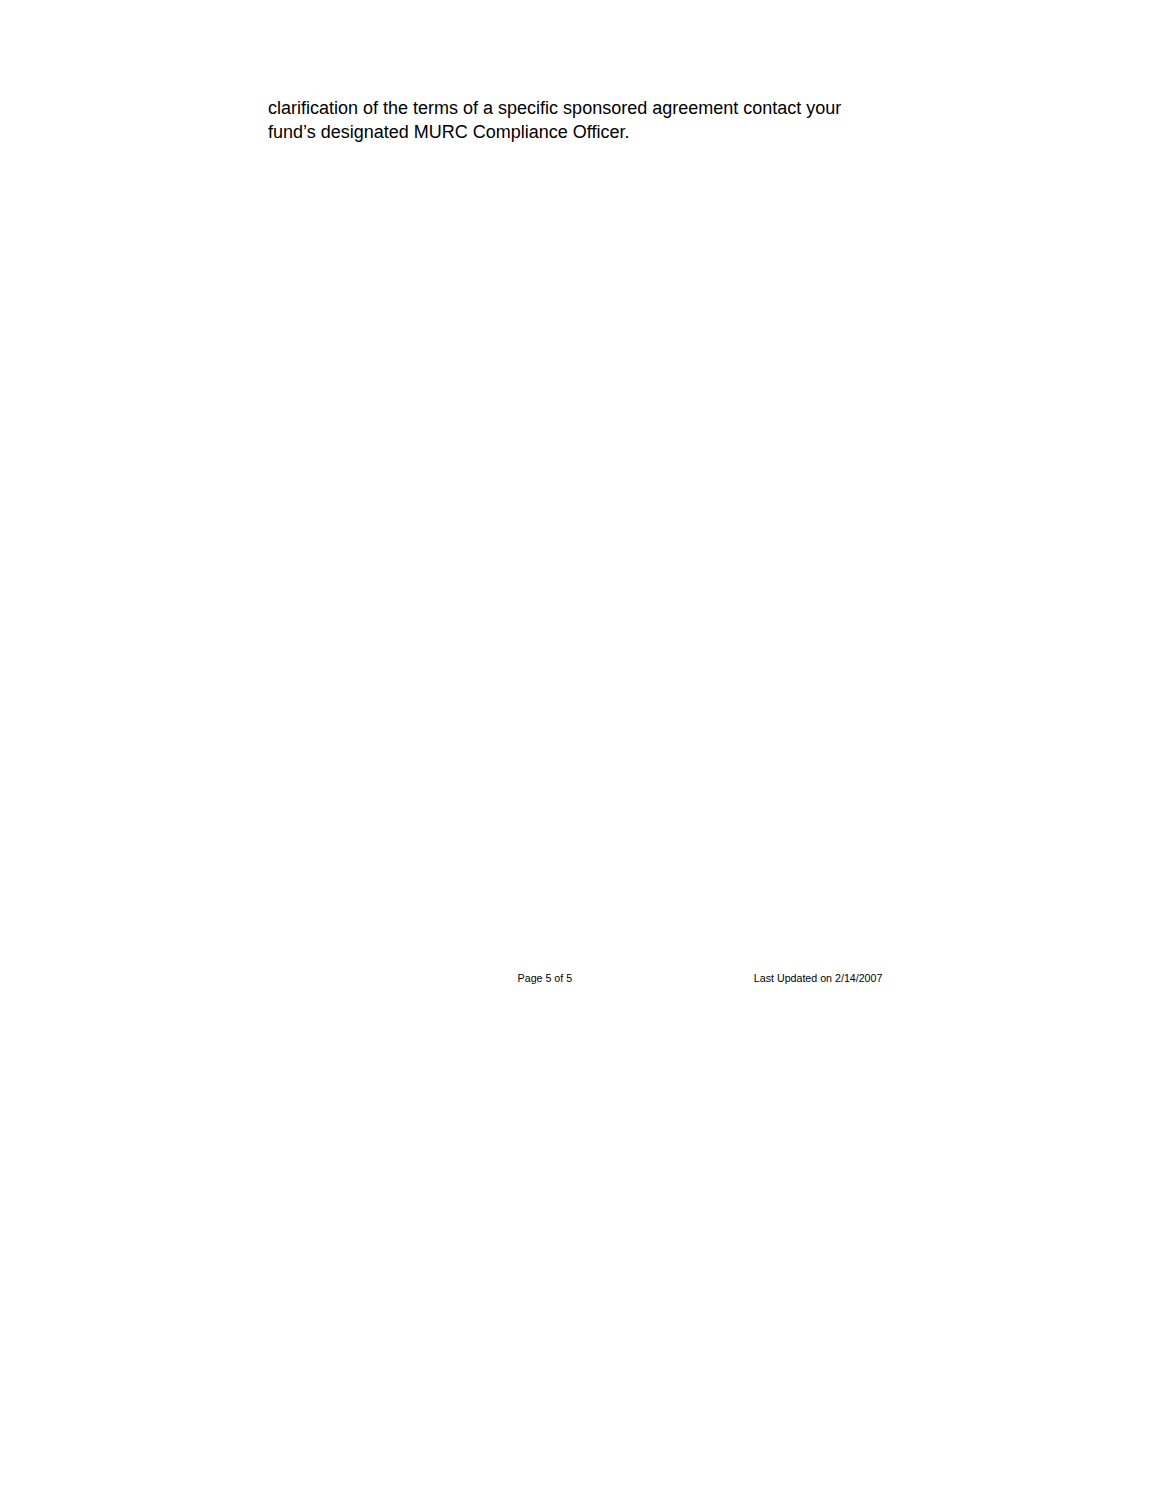clarification of the terms of a specific sponsored agreement contact your fund’s designated MURC Compliance Officer.
Page 5 of 5 Last Updated on 2/14/2007